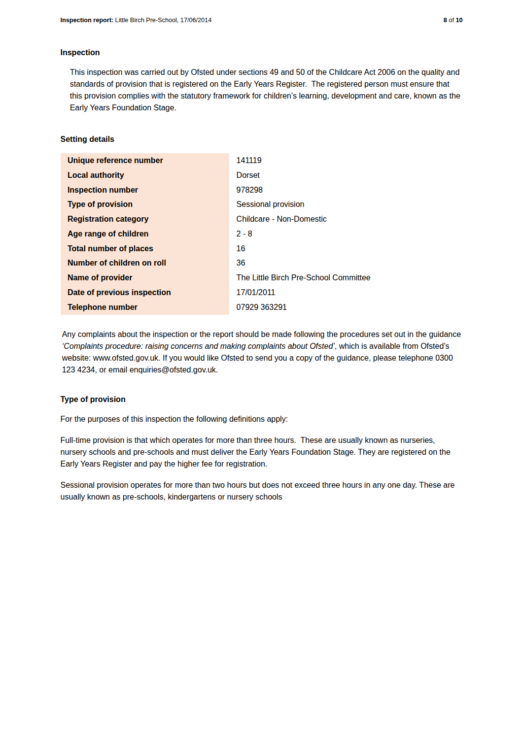Inspection report: Little Birch Pre-School, 17/06/2014
8 of 10
Inspection
This inspection was carried out by Ofsted under sections 49 and 50 of the Childcare Act 2006 on the quality and standards of provision that is registered on the Early Years Register. The registered person must ensure that this provision complies with the statutory framework for children’s learning, development and care, known as the Early Years Foundation Stage.
Setting details
| Unique reference number | 141119 |
| Local authority | Dorset |
| Inspection number | 978298 |
| Type of provision | Sessional provision |
| Registration category | Childcare - Non-Domestic |
| Age range of children | 2 - 8 |
| Total number of places | 16 |
| Number of children on roll | 36 |
| Name of provider | The Little Birch Pre-School Committee |
| Date of previous inspection | 17/01/2011 |
| Telephone number | 07929 363291 |
Any complaints about the inspection or the report should be made following the procedures set out in the guidance ‘Complaints procedure: raising concerns and making complaints about Ofsted’, which is available from Ofsted’s website: www.ofsted.gov.uk. If you would like Ofsted to send you a copy of the guidance, please telephone 0300 123 4234, or email enquiries@ofsted.gov.uk.
Type of provision
For the purposes of this inspection the following definitions apply:
Full-time provision is that which operates for more than three hours. These are usually known as nurseries, nursery schools and pre-schools and must deliver the Early Years Foundation Stage. They are registered on the Early Years Register and pay the higher fee for registration.
Sessional provision operates for more than two hours but does not exceed three hours in any one day. These are usually known as pre-schools, kindergartens or nursery schools